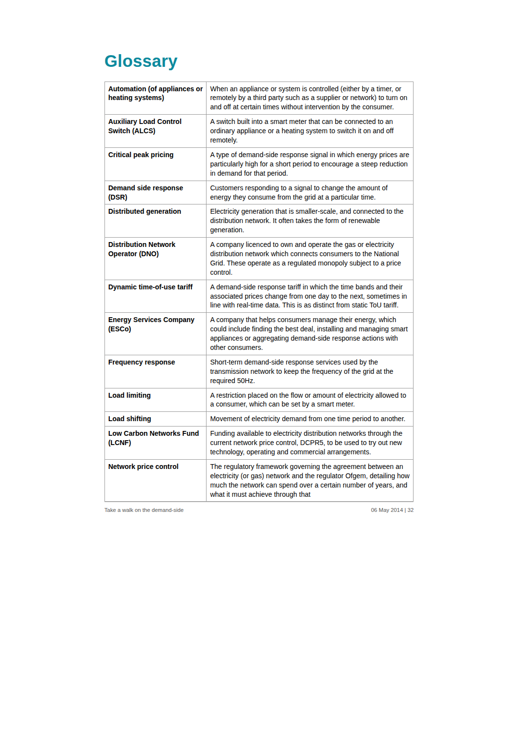Glossary
| Automation (of appliances or heating systems) | When an appliance or system is controlled (either by a timer, or remotely by a third party such as a supplier or network) to turn on and off at certain times without intervention by the consumer. |
| Auxiliary Load Control Switch (ALCS) | A switch built into a smart meter that can be connected to an ordinary appliance or a heating system to switch it on and off remotely. |
| Critical peak pricing | A type of demand-side response signal in which energy prices are particularly high for a short period to encourage a steep reduction in demand for that period. |
| Demand side response (DSR) | Customers responding to a signal to change the amount of energy they consume from the grid at a particular time. |
| Distributed generation | Electricity generation that is smaller-scale, and connected to the distribution network. It often takes the form of renewable generation. |
| Distribution Network Operator (DNO) | A company licenced to own and operate the gas or electricity distribution network which connects consumers to the National Grid. These operate as a regulated monopoly subject to a price control. |
| Dynamic time-of-use tariff | A demand-side response tariff in which the time bands and their associated prices change from one day to the next, sometimes in line with real-time data. This is as distinct from static ToU tariff. |
| Energy Services Company (ESCo) | A company that helps consumers manage their energy, which could include finding the best deal, installing and managing smart appliances or aggregating demand-side response actions with other consumers. |
| Frequency response | Short-term demand-side response services used by the transmission network to keep the frequency of the grid at the required 50Hz. |
| Load limiting | A restriction placed on the flow or amount of electricity allowed to a consumer, which can be set by a smart meter. |
| Load shifting | Movement of electricity demand from one time period to another. |
| Low Carbon Networks Fund (LCNF) | Funding available to electricity distribution networks through the current network price control, DCPR5, to be used to try out new technology, operating and commercial arrangements. |
| Network price control | The regulatory framework governing the agreement between an electricity (or gas) network and the regulator Ofgem, detailing how much the network can spend over a certain number of years, and what it must achieve through that |
Take a walk on the demand-side 06 May 2014 | 32